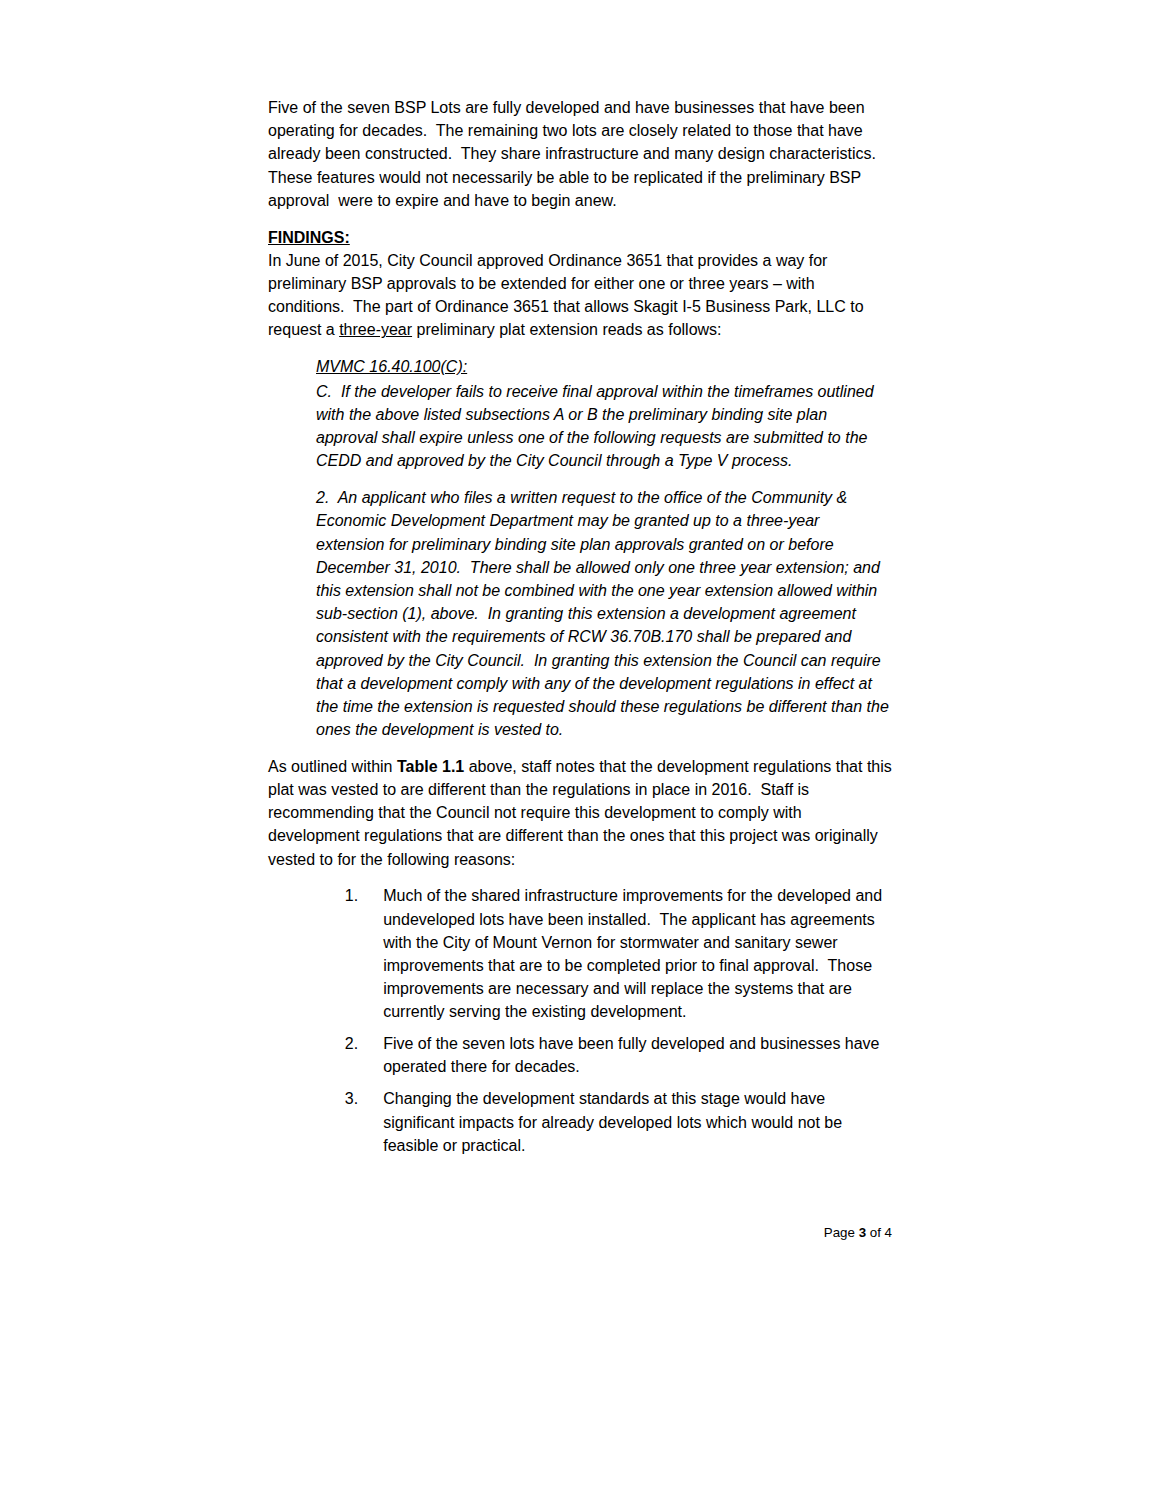Five of the seven BSP Lots are fully developed and have businesses that have been operating for decades. The remaining two lots are closely related to those that have already been constructed. They share infrastructure and many design characteristics. These features would not necessarily be able to be replicated if the preliminary BSP approval were to expire and have to begin anew.
FINDINGS:
In June of 2015, City Council approved Ordinance 3651 that provides a way for preliminary BSP approvals to be extended for either one or three years – with conditions. The part of Ordinance 3651 that allows Skagit I-5 Business Park, LLC to request a three-year preliminary plat extension reads as follows:
MVMC 16.40.100(C):
C. If the developer fails to receive final approval within the timeframes outlined with the above listed subsections A or B the preliminary binding site plan approval shall expire unless one of the following requests are submitted to the CEDD and approved by the City Council through a Type V process.
2. An applicant who files a written request to the office of the Community & Economic Development Department may be granted up to a three-year extension for preliminary binding site plan approvals granted on or before December 31, 2010. There shall be allowed only one three year extension; and this extension shall not be combined with the one year extension allowed within sub-section (1), above. In granting this extension a development agreement consistent with the requirements of RCW 36.70B.170 shall be prepared and approved by the City Council. In granting this extension the Council can require that a development comply with any of the development regulations in effect at the time the extension is requested should these regulations be different than the ones the development is vested to.
As outlined within Table 1.1 above, staff notes that the development regulations that this plat was vested to are different than the regulations in place in 2016. Staff is recommending that the Council not require this development to comply with development regulations that are different than the ones that this project was originally vested to for the following reasons:
Much of the shared infrastructure improvements for the developed and undeveloped lots have been installed. The applicant has agreements with the City of Mount Vernon for stormwater and sanitary sewer improvements that are to be completed prior to final approval. Those improvements are necessary and will replace the systems that are currently serving the existing development.
Five of the seven lots have been fully developed and businesses have operated there for decades.
Changing the development standards at this stage would have significant impacts for already developed lots which would not be feasible or practical.
Page 3 of 4